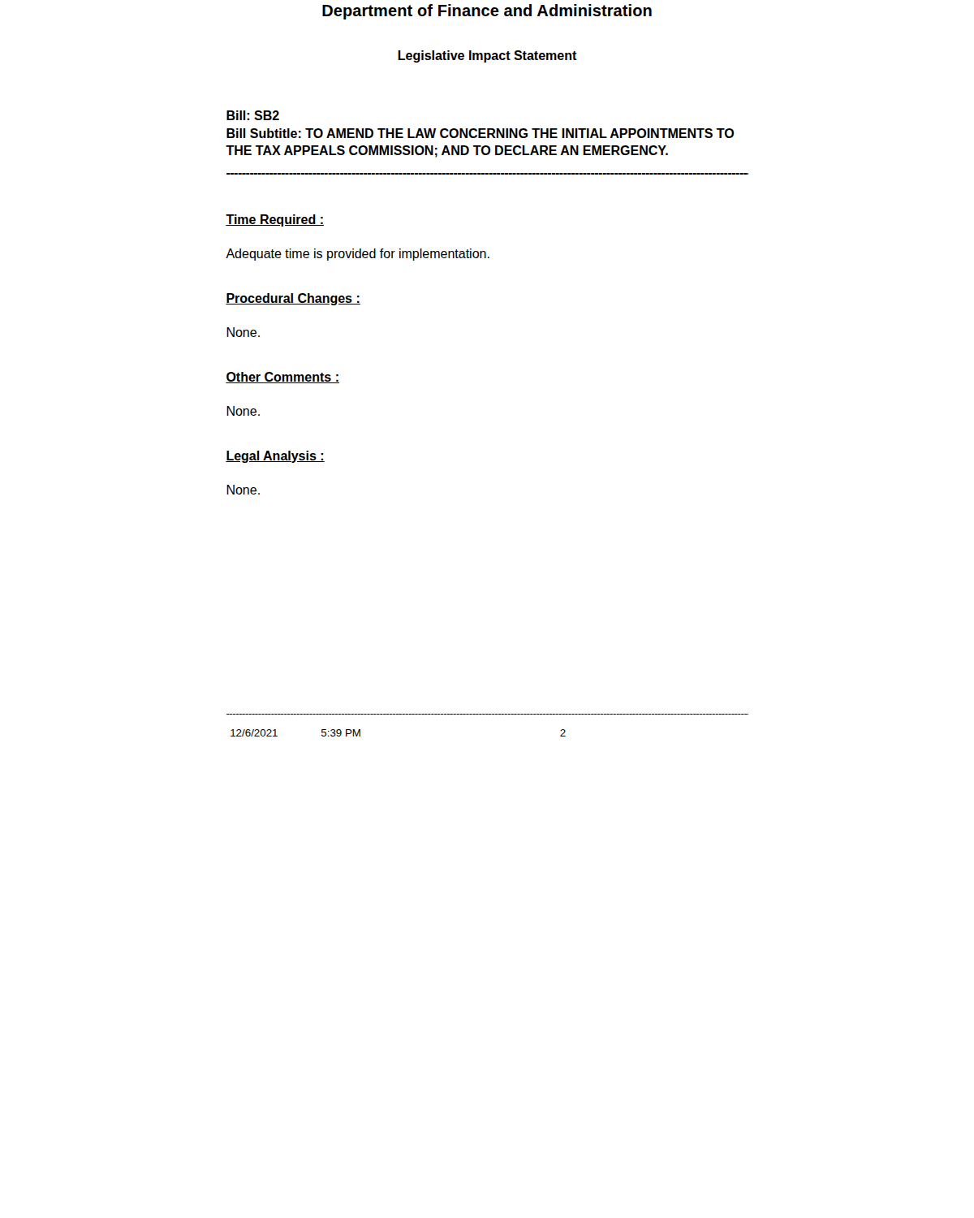Department of Finance and Administration
Legislative Impact Statement
Bill: SB2
Bill Subtitle: TO AMEND THE LAW CONCERNING THE INITIAL APPOINTMENTS TO THE TAX APPEALS COMMISSION; AND TO DECLARE AN EMERGENCY.
---------------------------------------------------------------------------------------------------------------------------------------
Time Required :
Adequate time is provided for implementation.
Procedural Changes :
None.
Other Comments :
None.
Legal Analysis :
None.
--------------------------------------------------------------------------------------------------------------------------------------------------------------------------------
12/6/2021 5:39 PM 2